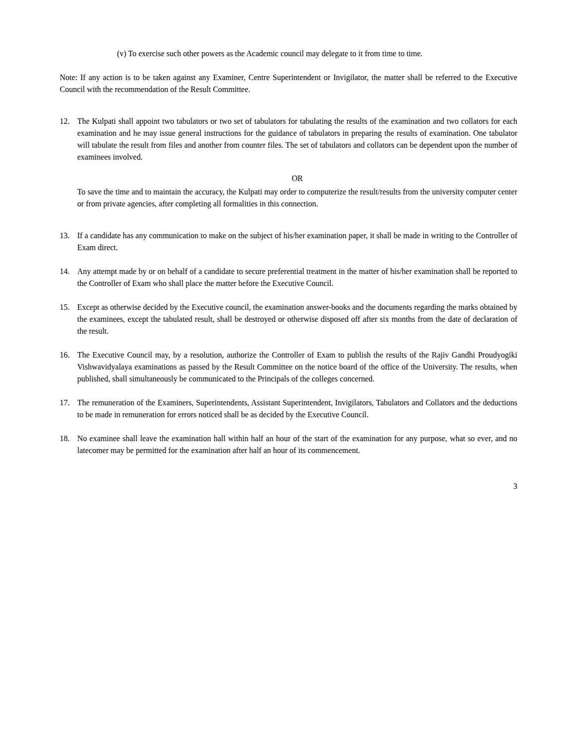(v) To exercise such other powers as the Academic council may delegate to it from time to time.
Note: If any action is to be taken against any Examiner, Centre Superintendent or Invigilator, the matter shall be referred to the Executive Council with the recommendation of the Result Committee.
12. The Kulpati shall appoint two tabulators or two set of tabulators for tabulating the results of the examination and two collators for each examination and he may issue general instructions for the guidance of tabulators in preparing the results of examination. One tabulator will tabulate the result from files and another from counter files. The set of tabulators and collators can be dependent upon the number of examinees involved.
OR
To save the time and to maintain the accuracy, the Kulpati may order to computerize the result/results from the university computer center or from private agencies, after completing all formalities in this connection.
13. If a candidate has any communication to make on the subject of his/her examination paper, it shall be made in writing to the Controller of Exam direct.
14. Any attempt made by or on behalf of a candidate to secure preferential treatment in the matter of his/her examination shall be reported to the Controller of Exam who shall place the matter before the Executive Council.
15. Except as otherwise decided by the Executive council, the examination answer-books and the documents regarding the marks obtained by the examinees, except the tabulated result, shall be destroyed or otherwise disposed off after six months from the date of declaration of the result.
16. The Executive Council may, by a resolution, authorize the Controller of Exam to publish the results of the Rajiv Gandhi Proudyogiki Vishwavidyalaya examinations as passed by the Result Committee on the notice board of the office of the University. The results, when published, shall simultaneously be communicated to the Principals of the colleges concerned.
17. The remuneration of the Examiners, Superintendents, Assistant Superintendent, Invigilators, Tabulators and Collators and the deductions to be made in remuneration for errors noticed shall be as decided by the Executive Council.
18. No examinee shall leave the examination hall within half an hour of the start of the examination for any purpose, what so ever, and no latecomer may be permitted for the examination after half an hour of its commencement.
3